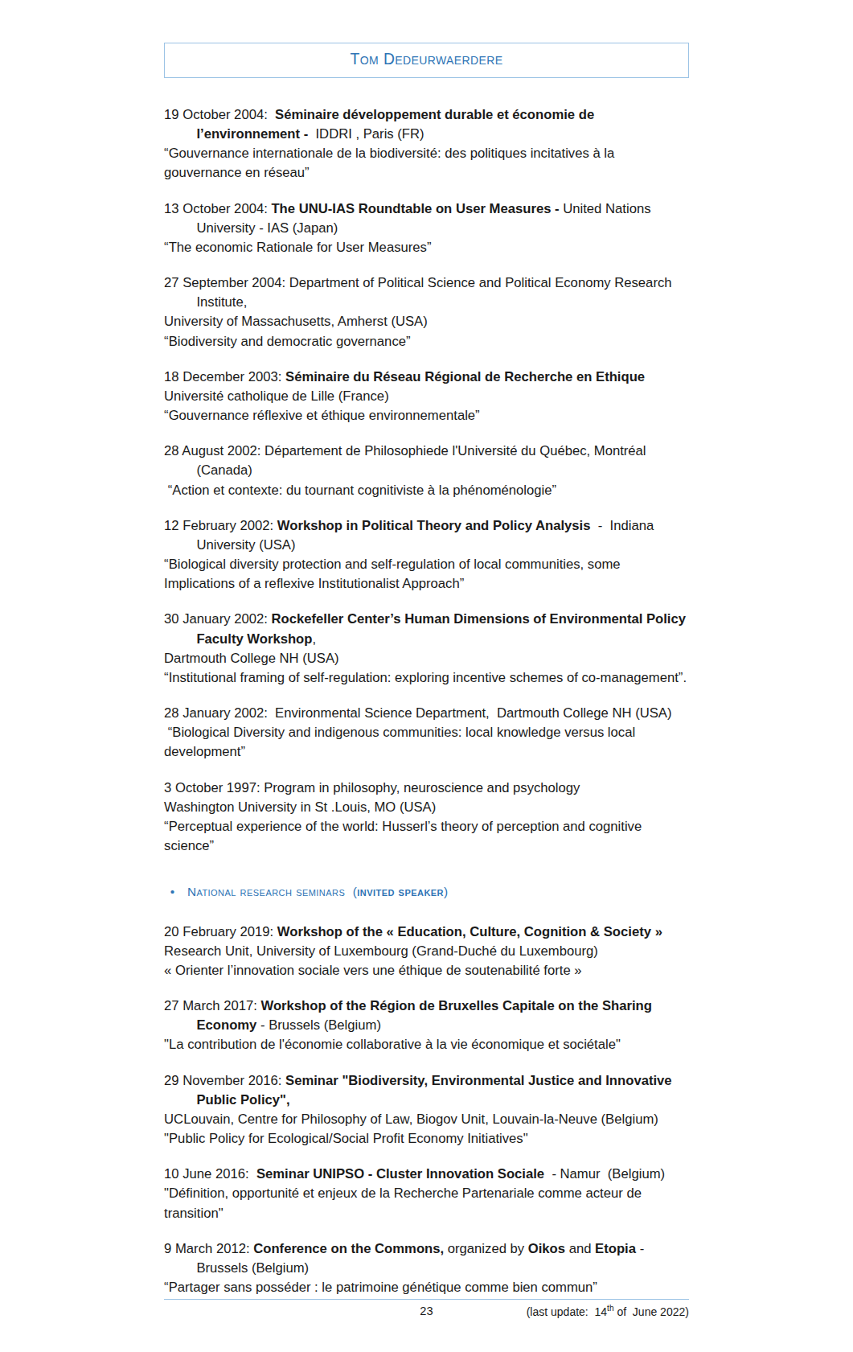Tom Dedeurwaerdere
19 October 2004: Séminaire développement durable et économie de l’environnement - IDDRI , Paris (FR)
“Gouvernance internationale de la biodiversité: des politiques incitatives à la gouvernance en réseau”
13 October 2004: The UNU-IAS Roundtable on User Measures - United Nations University - IAS (Japan)
“The economic Rationale for User Measures”
27 September 2004: Department of Political Science and Political Economy Research Institute,
University of Massachusetts, Amherst (USA)
“Biodiversity and democratic governance”
18 December 2003: Séminaire du Réseau Régional de Recherche en Ethique
Université catholique de Lille (France)
“Gouvernance réflexive et éthique environnementale”
28 August 2002: Département de Philosophiede l'Université du Québec, Montréal (Canada)
“Action et contexte: du tournant cognitiviste à la phénoménologie”
12 February 2002: Workshop in Political Theory and Policy Analysis - Indiana University (USA)
“Biological diversity protection and self-regulation of local communities, some Implications of a reflexive Institutionalist Approach”
30 January 2002: Rockefeller Center’s Human Dimensions of Environmental Policy Faculty Workshop,
Dartmouth College NH (USA)
“Institutional framing of self-regulation: exploring incentive schemes of co-management”.
28 January 2002: Environmental Science Department, Dartmouth College NH (USA)
“Biological Diversity and indigenous communities: local knowledge versus local development”
3 October 1997: Program in philosophy, neuroscience and psychology
Washington University in St .Louis, MO (USA)
“Perceptual experience of the world: Husserl’s theory of perception and cognitive science”
•National research seminars (invited speaker)
20 February 2019: Workshop of the « Education, Culture, Cognition & Society »
Research Unit, University of Luxembourg (Grand-Duché du Luxembourg)
« Orienter l’innovation sociale vers une éthique de soutenabilité forte »
27 March 2017: Workshop of the Région de Bruxelles Capitale on the Sharing Economy - Brussels (Belgium)
"La contribution de l'économie collaborative à la vie économique et sociétale"
29 November 2016: Seminar "Biodiversity, Environmental Justice and Innovative Public Policy",
UCLouvain, Centre for Philosophy of Law, Biogov Unit, Louvain-la-Neuve (Belgium)
"Public Policy for Ecological/Social Profit Economy Initiatives"
10 June 2016: Seminar UNIPSO - Cluster Innovation Sociale - Namur (Belgium)
"Définition, opportunité et enjeux de la Recherche Partenariale comme acteur de transition"
9 March 2012: Conference on the Commons, organized by Oikos and Etopia - Brussels (Belgium)
“Partager sans posséder : le patrimoine génétique comme bien commun”
23 (last update: 14th of June 2022)